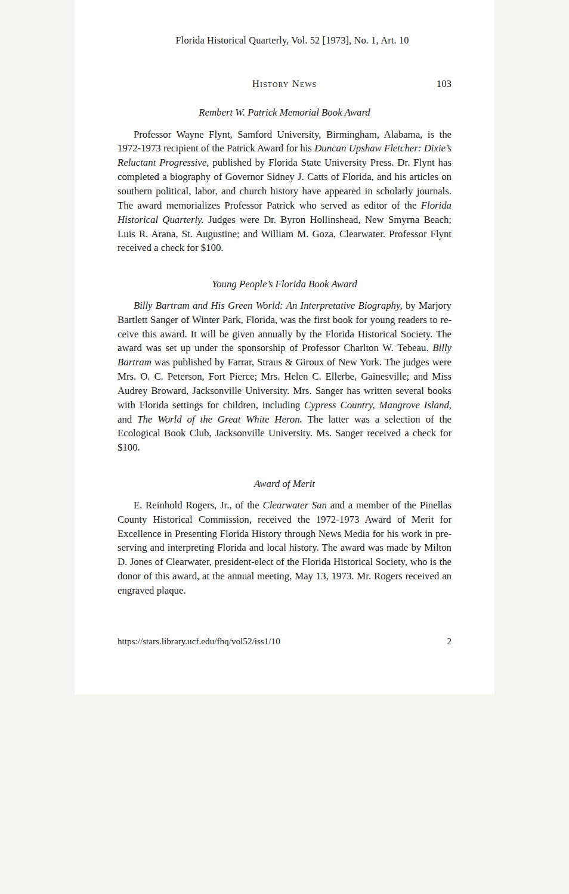Florida Historical Quarterly, Vol. 52 [1973], No. 1, Art. 10
History News
103
Rembert W. Patrick Memorial Book Award
Professor Wayne Flynt, Samford University, Birmingham, Alabama, is the 1972-1973 recipient of the Patrick Award for his Duncan Upshaw Fletcher: Dixie’s Reluctant Progressive, published by Florida State University Press. Dr. Flynt has completed a biography of Governor Sidney J. Catts of Florida, and his articles on southern political, labor, and church history have appeared in scholarly journals. The award memorializes Professor Patrick who served as editor of the Florida Historical Quarterly. Judges were Dr. Byron Hollinshead, New Smyrna Beach; Luis R. Arana, St. Augustine; and William M. Goza, Clearwater. Professor Flynt received a check for $100.
Young People’s Florida Book Award
Billy Bartram and His Green World: An Interpretative Biography, by Marjory Bartlett Sanger of Winter Park, Florida, was the first book for young readers to receive this award. It will be given annually by the Florida Historical Society. The award was set up under the sponsorship of Professor Charlton W. Tebeau. Billy Bartram was published by Farrar, Straus & Giroux of New York. The judges were Mrs. O. C. Peterson, Fort Pierce; Mrs. Helen C. Ellerbe, Gainesville; and Miss Audrey Broward, Jacksonville University. Mrs. Sanger has written several books with Florida settings for children, including Cypress Country, Mangrove Island, and The World of the Great White Heron. The latter was a selection of the Ecological Book Club, Jacksonville University. Ms. Sanger received a check for $100.
Award of Merit
E. Reinhold Rogers, Jr., of the Clearwater Sun and a member of the Pinellas County Historical Commission, received the 1972-1973 Award of Merit for Excellence in Presenting Florida History through News Media for his work in preserving and interpreting Florida and local history. The award was made by Milton D. Jones of Clearwater, president-elect of the Florida Historical Society, who is the donor of this award, at the annual meeting, May 13, 1973. Mr. Rogers received an engraved plaque.
https://stars.library.ucf.edu/fhq/vol52/iss1/10 2